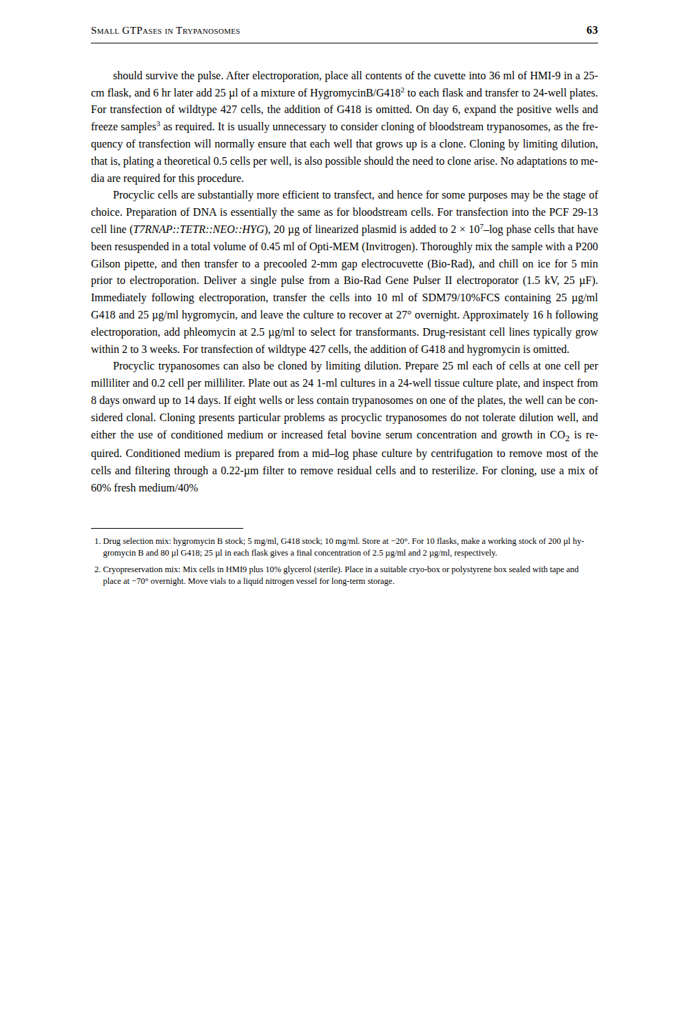Small GTPases in Trypanosomes 63
should survive the pulse. After electroporation, place all contents of the cuvette into 36 ml of HMI-9 in a 25-cm flask, and 6 hr later add 25 µl of a mixture of HygromycinB/G4182 to each flask and transfer to 24-well plates. For transfection of wildtype 427 cells, the addition of G418 is omitted. On day 6, expand the positive wells and freeze samples3 as required. It is usually unnecessary to consider cloning of bloodstream trypanosomes, as the frequency of transfection will normally ensure that each well that grows up is a clone. Cloning by limiting dilution, that is, plating a theoretical 0.5 cells per well, is also possible should the need to clone arise. No adaptations to media are required for this procedure.
Procyclic cells are substantially more efficient to transfect, and hence for some purposes may be the stage of choice. Preparation of DNA is essentially the same as for bloodstream cells. For transfection into the PCF 29-13 cell line (T7RNAP::TETR::NEO::HYG), 20 µg of linearized plasmid is added to 2 × 107–log phase cells that have been resuspended in a total volume of 0.45 ml of Opti-MEM (Invitrogen). Thoroughly mix the sample with a P200 Gilson pipette, and then transfer to a precooled 2-mm gap electrocuvette (Bio-Rad), and chill on ice for 5 min prior to electroporation. Deliver a single pulse from a Bio-Rad Gene Pulser II electroporator (1.5 kV, 25 µF). Immediately following electroporation, transfer the cells into 10 ml of SDM79/10%FCS containing 25 µg/ml G418 and 25 µg/ml hygromycin, and leave the culture to recover at 27° overnight. Approximately 16 h following electroporation, add phleomycin at 2.5 µg/ml to select for transformants. Drug-resistant cell lines typically grow within 2 to 3 weeks. For transfection of wildtype 427 cells, the addition of G418 and hygromycin is omitted.
Procyclic trypanosomes can also be cloned by limiting dilution. Prepare 25 ml each of cells at one cell per milliliter and 0.2 cell per milliliter. Plate out as 24 1-ml cultures in a 24-well tissue culture plate, and inspect from 8 days onward up to 14 days. If eight wells or less contain trypanosomes on one of the plates, the well can be considered clonal. Cloning presents particular problems as procyclic trypanosomes do not tolerate dilution well, and either the use of conditioned medium or increased fetal bovine serum concentration and growth in CO2 is required. Conditioned medium is prepared from a mid–log phase culture by centrifugation to remove most of the cells and filtering through a 0.22-µm filter to remove residual cells and to resterilize. For cloning, use a mix of 60% fresh medium/40%
Drug selection mix: hygromycin B stock; 5 mg/ml, G418 stock; 10 mg/ml. Store at −20°. For 10 flasks, make a working stock of 200 µl hygromycin B and 80 µl G418; 25 µl in each flask gives a final concentration of 2.5 µg/ml and 2 µg/ml, respectively.
Cryopreservation mix: Mix cells in HMI9 plus 10% glycerol (sterile). Place in a suitable cryo-box or polystyrene box sealed with tape and place at −70° overnight. Move vials to a liquid nitrogen vessel for long-term storage.